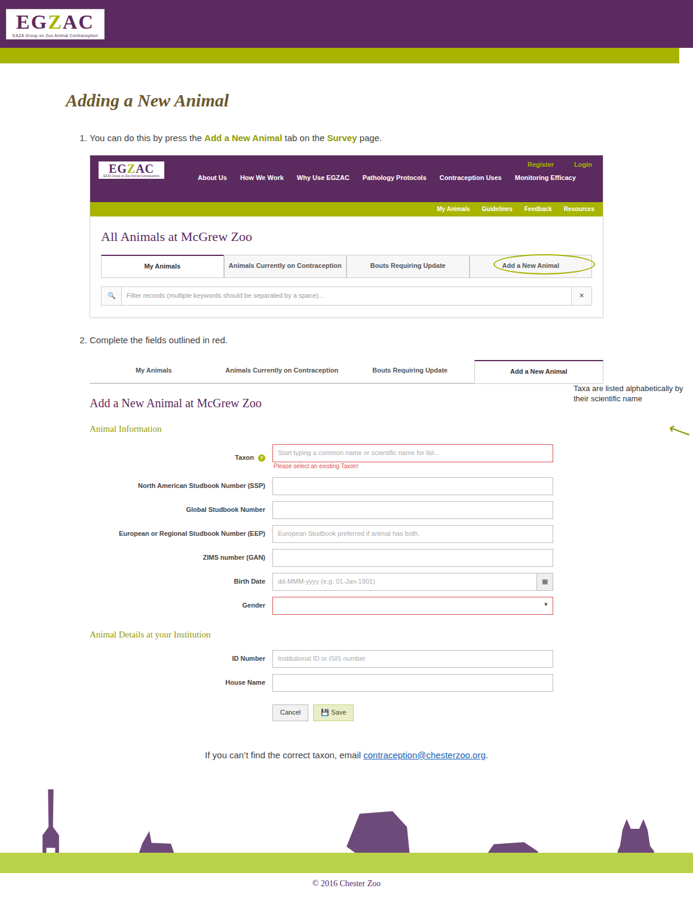EGZAC
EAZA Group on Zoo Animal Contraception
Adding a New Animal
You can do this by press the Add a New Animal tab on the Survey page.
EGZAC
EAZA Group on Zoo Animal Contraception
Register Login
About Us How We Work Why Use EGZAC Pathology Protocols Contraception Uses Monitoring Efficacy
My Animals Guidelines Feedback Resources
All Animals at McGrew Zoo
My Animals
Animals Currently on Contraception
Bouts Requiring Update
Add a New Animal
🔍
Filter records (multiple keywords should be separated by a space)...
✕
Complete the fields outlined in red.
Taxa are listed alphabetically by their scientific name ⟶
My Animals
Animals Currently on Contraception
Bouts Requiring Update
Add a New Animal
Add a New Animal at McGrew Zoo
Animal Information
| Taxon ? | Start typing a common name or scientific name for list... Please select an existing Taxon! |
| North American Studbook Number (SSP) | |
| Global Studbook Number | |
| European or Regional Studbook Number (EEP) | European Studbook preferred if animal has both. |
| ZIMS number (GAN) | |
| Birth Date | dd-MMM-yyyy (e.g. 01-Jan-1901) |
| Gender | |
Animal Details at your Institution
| ID Number | Institutional ID or ISIS number |
| House Name | |
Cancel 💾 Save
If you can’t find the correct taxon, email contraception@chesterzoo.org.
© 2016 Chester Zoo